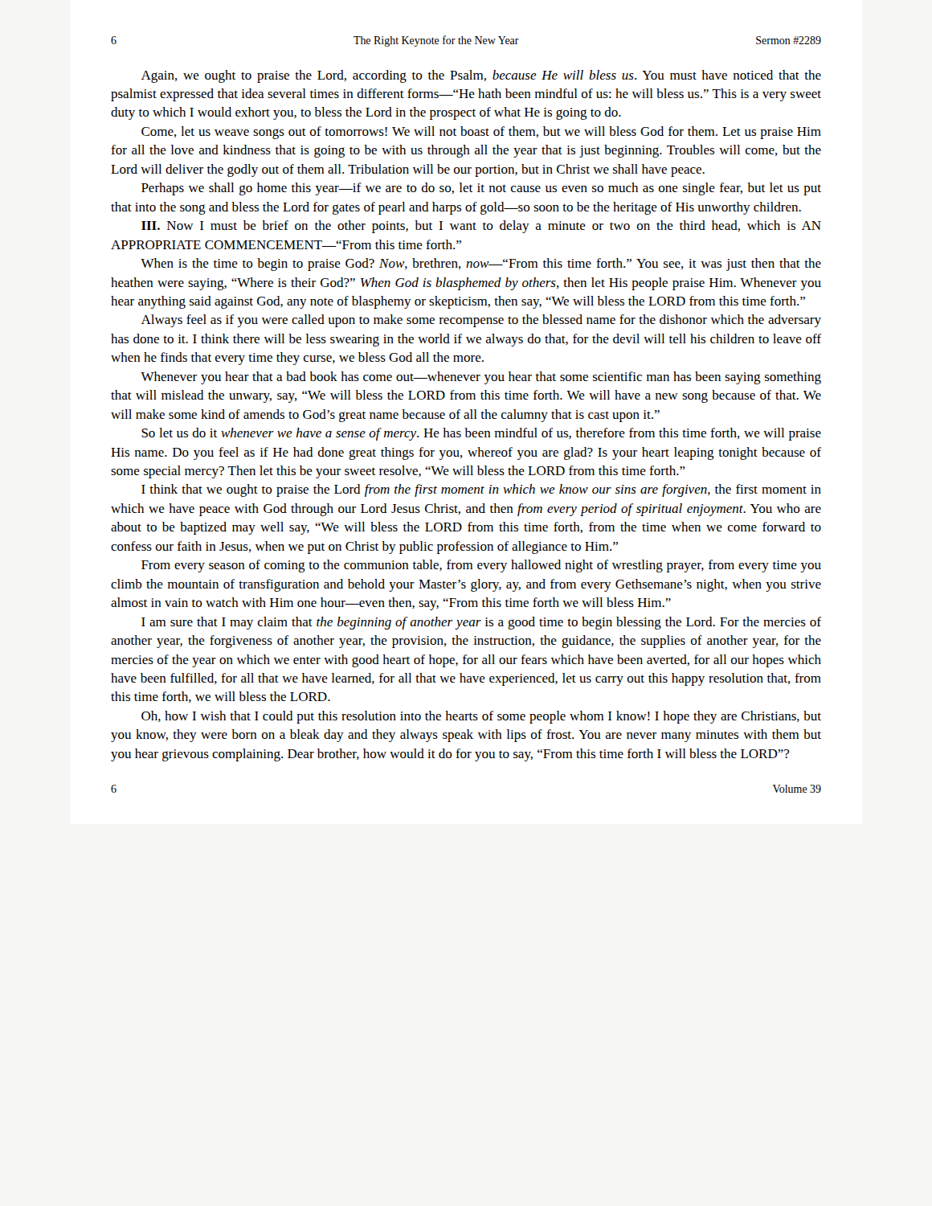6 The Right Keynote for the New Year Sermon #2289
Again, we ought to praise the Lord, according to the Psalm, because He will bless us. You must have noticed that the psalmist expressed that idea several times in different forms—“He hath been mindful of us: he will bless us.” This is a very sweet duty to which I would exhort you, to bless the Lord in the prospect of what He is going to do.
Come, let us weave songs out of tomorrows! We will not boast of them, but we will bless God for them. Let us praise Him for all the love and kindness that is going to be with us through all the year that is just beginning. Troubles will come, but the Lord will deliver the godly out of them all. Tribulation will be our portion, but in Christ we shall have peace.
Perhaps we shall go home this year—if we are to do so, let it not cause us even so much as one single fear, but let us put that into the song and bless the Lord for gates of pearl and harps of gold—so soon to be the heritage of His unworthy children.
III. Now I must be brief on the other points, but I want to delay a minute or two on the third head, which is AN APPROPRIATE COMMENCEMENT—“From this time forth.”
When is the time to begin to praise God? Now, brethren, now—“From this time forth.” You see, it was just then that the heathen were saying, “Where is their God?” When God is blasphemed by others, then let His people praise Him. Whenever you hear anything said against God, any note of blasphemy or skepticism, then say, “We will bless the LORD from this time forth.”
Always feel as if you were called upon to make some recompense to the blessed name for the dishonor which the adversary has done to it. I think there will be less swearing in the world if we always do that, for the devil will tell his children to leave off when he finds that every time they curse, we bless God all the more.
Whenever you hear that a bad book has come out—whenever you hear that some scientific man has been saying something that will mislead the unwary, say, “We will bless the LORD from this time forth. We will have a new song because of that. We will make some kind of amends to God’s great name because of all the calumny that is cast upon it.”
So let us do it whenever we have a sense of mercy. He has been mindful of us, therefore from this time forth, we will praise His name. Do you feel as if He had done great things for you, whereof you are glad? Is your heart leaping tonight because of some special mercy? Then let this be your sweet resolve, “We will bless the LORD from this time forth.”
I think that we ought to praise the Lord from the first moment in which we know our sins are forgiven, the first moment in which we have peace with God through our Lord Jesus Christ, and then from every period of spiritual enjoyment. You who are about to be baptized may well say, “We will bless the LORD from this time forth, from the time when we come forward to confess our faith in Jesus, when we put on Christ by public profession of allegiance to Him.”
From every season of coming to the communion table, from every hallowed night of wrestling prayer, from every time you climb the mountain of transfiguration and behold your Master’s glory, ay, and from every Gethsemane’s night, when you strive almost in vain to watch with Him one hour—even then, say, “From this time forth we will bless Him.”
I am sure that I may claim that the beginning of another year is a good time to begin blessing the Lord. For the mercies of another year, the forgiveness of another year, the provision, the instruction, the guidance, the supplies of another year, for the mercies of the year on which we enter with good heart of hope, for all our fears which have been averted, for all our hopes which have been fulfilled, for all that we have learned, for all that we have experienced, let us carry out this happy resolution that, from this time forth, we will bless the LORD.
Oh, how I wish that I could put this resolution into the hearts of some people whom I know! I hope they are Christians, but you know, they were born on a bleak day and they always speak with lips of frost. You are never many minutes with them but you hear grievous complaining. Dear brother, how would it do for you to say, “From this time forth I will bless the LORD”?
6 Volume 39